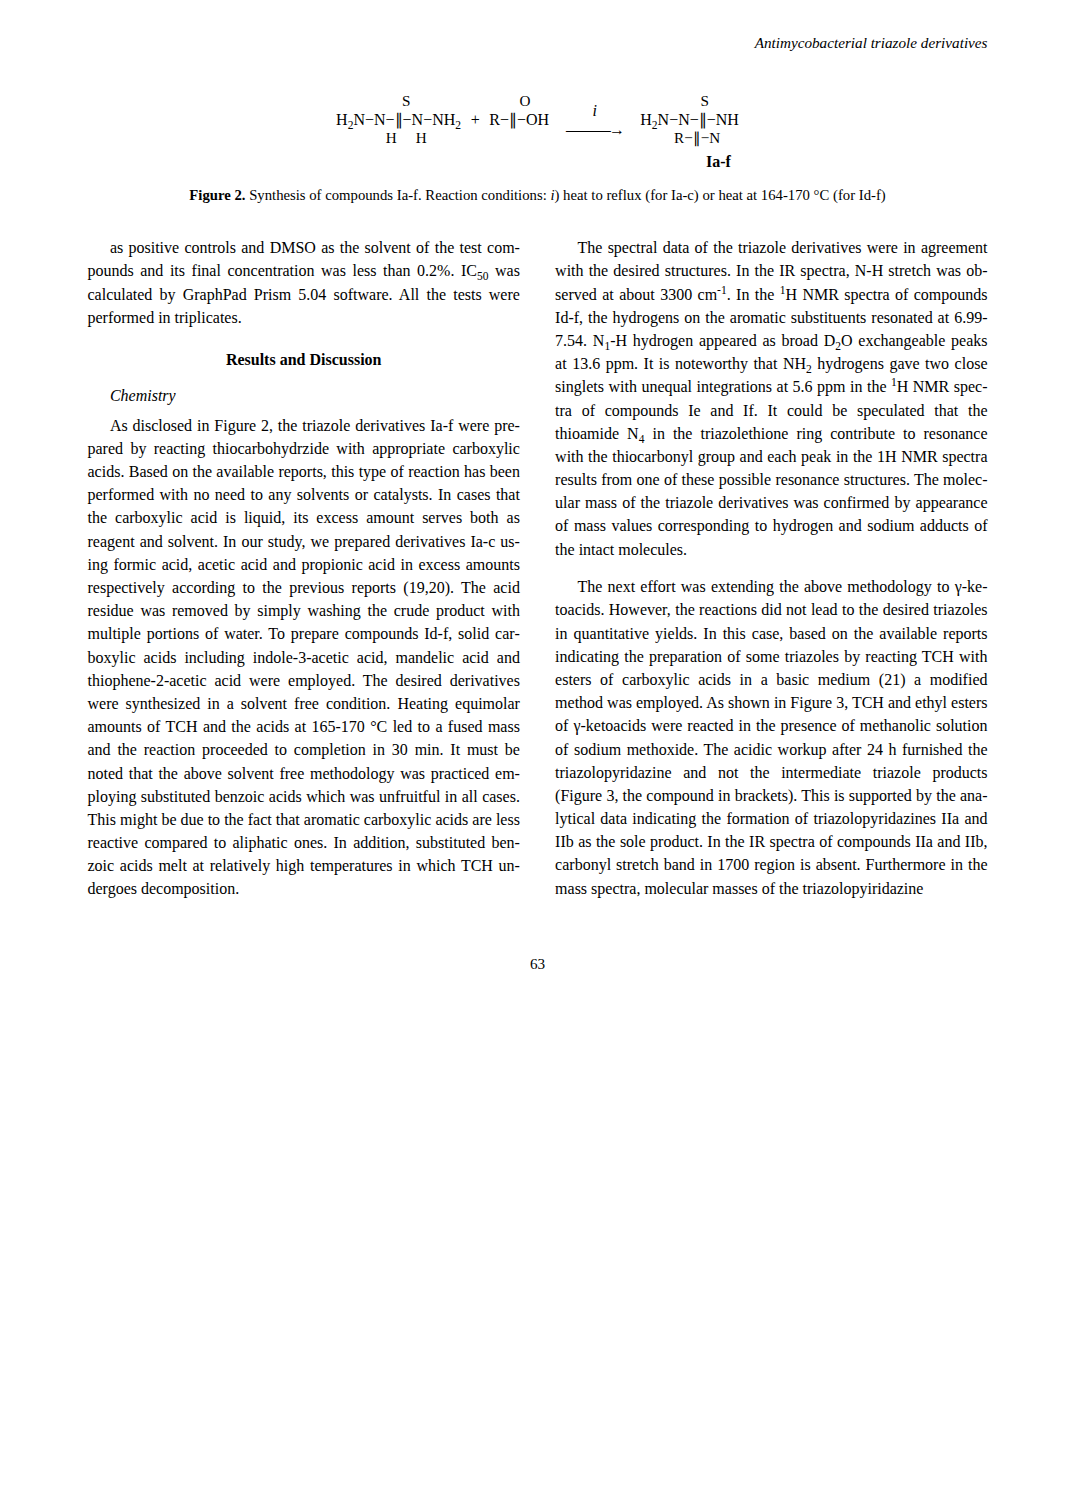Antimycobacterial triazole derivatives
S H2N−N−∥−N−NH2 H H + O R−∥−OH i ———→ S H2N−N−∥−NH R−∥−N
Ia-f
Figure 2. Synthesis of compounds Ia-f. Reaction conditions: i) heat to reflux (for Ia-c) or heat at 164-170 °C (for Id-f)
as positive controls and DMSO as the solvent of the test compounds and its final concentration was less than 0.2%. IC50 was calculated by GraphPad Prism 5.04 software. All the tests were performed in triplicates.
Results and Discussion
Chemistry
As disclosed in Figure 2, the triazole derivatives Ia-f were prepared by reacting thiocarbohydrzide with appropriate carboxylic acids. Based on the available reports, this type of reaction has been performed with no need to any solvents or catalysts. In cases that the carboxylic acid is liquid, its excess amount serves both as reagent and solvent. In our study, we prepared derivatives Ia-c using formic acid, acetic acid and propionic acid in excess amounts respectively according to the previous reports (19,20). The acid residue was removed by simply washing the crude product with multiple portions of water. To prepare compounds Id-f, solid carboxylic acids including indole-3-acetic acid, mandelic acid and thiophene-2-acetic acid were employed. The desired derivatives were synthesized in a solvent free condition. Heating equimolar amounts of TCH and the acids at 165-170 °C led to a fused mass and the reaction proceeded to completion in 30 min. It must be noted that the above solvent free methodology was practiced employing substituted benzoic acids which was unfruitful in all cases. This might be due to the fact that aromatic carboxylic acids are less reactive compared to aliphatic ones. In addition, substituted benzoic acids melt at relatively high temperatures in which TCH undergoes decomposition.
The spectral data of the triazole derivatives were in agreement with the desired structures. In the IR spectra, N-H stretch was observed at about 3300 cm-1. In the 1H NMR spectra of compounds Id-f, the hydrogens on the aromatic substituents resonated at 6.99-7.54. N1-H hydrogen appeared as broad D2O exchangeable peaks at 13.6 ppm. It is noteworthy that NH2 hydrogens gave two close singlets with unequal integrations at 5.6 ppm in the 1H NMR spectra of compounds Ie and If. It could be speculated that the thioamide N4 in the triazolethione ring contribute to resonance with the thiocarbonyl group and each peak in the 1H NMR spectra results from one of these possible resonance structures. The molecular mass of the triazole derivatives was confirmed by appearance of mass values corresponding to hydrogen and sodium adducts of the intact molecules.
The next effort was extending the above methodology to γ-ketoacids. However, the reactions did not lead to the desired triazoles in quantitative yields. In this case, based on the available reports indicating the preparation of some triazoles by reacting TCH with esters of carboxylic acids in a basic medium (21) a modified method was employed. As shown in Figure 3, TCH and ethyl esters of γ-ketoacids were reacted in the presence of methanolic solution of sodium methoxide. The acidic workup after 24 h furnished the triazolopyridazine and not the intermediate triazole products (Figure 3, the compound in brackets). This is supported by the analytical data indicating the formation of triazolopyridazines IIa and IIb as the sole product. In the IR spectra of compounds IIa and IIb, carbonyl stretch band in 1700 region is absent. Furthermore in the mass spectra, molecular masses of the triazolopyiridazine
63